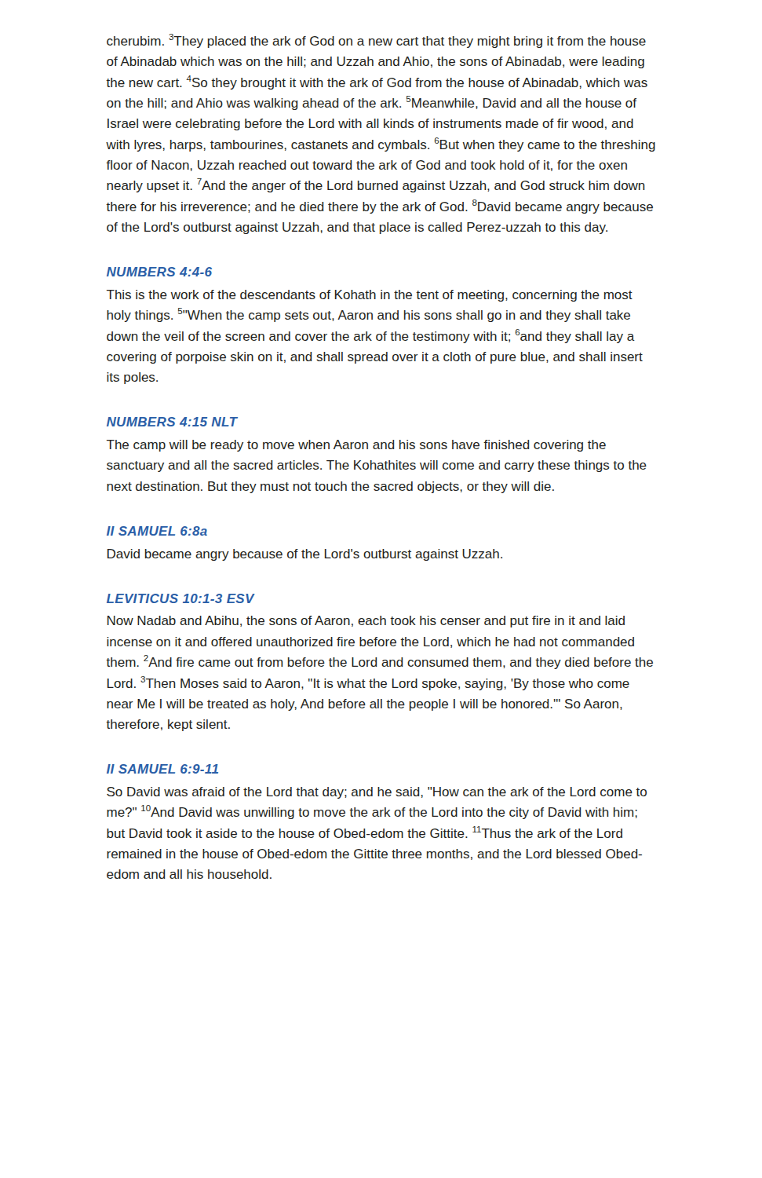cherubim. 3They placed the ark of God on a new cart that they might bring it from the house of Abinadab which was on the hill; and Uzzah and Ahio, the sons of Abinadab, were leading the new cart. 4So they brought it with the ark of God from the house of Abinadab, which was on the hill; and Ahio was walking ahead of the ark. 5Meanwhile, David and all the house of Israel were celebrating before the Lord with all kinds of instruments made of fir wood, and with lyres, harps, tambourines, castanets and cymbals. 6But when they came to the threshing floor of Nacon, Uzzah reached out toward the ark of God and took hold of it, for the oxen nearly upset it. 7And the anger of the Lord burned against Uzzah, and God struck him down there for his irreverence; and he died there by the ark of God. 8David became angry because of the Lord's outburst against Uzzah, and that place is called Perez-uzzah to this day.
NUMBERS 4:4-6
This is the work of the descendants of Kohath in the tent of meeting, concerning the most holy things. 5"When the camp sets out, Aaron and his sons shall go in and they shall take down the veil of the screen and cover the ark of the testimony with it; 6and they shall lay a covering of porpoise skin on it, and shall spread over it a cloth of pure blue, and shall insert its poles.
NUMBERS 4:15 NLT
The camp will be ready to move when Aaron and his sons have finished covering the sanctuary and all the sacred articles. The Kohathites will come and carry these things to the next destination. But they must not touch the sacred objects, or they will die.
II SAMUEL 6:8a
David became angry because of the Lord's outburst against Uzzah.
LEVITICUS 10:1-3 ESV
Now Nadab and Abihu, the sons of Aaron, each took his censer and put fire in it and laid incense on it and offered unauthorized fire before the Lord, which he had not commanded them. 2And fire came out from before the Lord and consumed them, and they died before the Lord. 3Then Moses said to Aaron, "It is what the Lord spoke, saying, 'By those who come near Me I will be treated as holy, And before all the people I will be honored.'" So Aaron, therefore, kept silent.
II SAMUEL 6:9-11
So David was afraid of the Lord that day; and he said, "How can the ark of the Lord come to me?" 10And David was unwilling to move the ark of the Lord into the city of David with him; but David took it aside to the house of Obed-edom the Gittite. 11Thus the ark of the Lord remained in the house of Obed-edom the Gittite three months, and the Lord blessed Obed-edom and all his household.